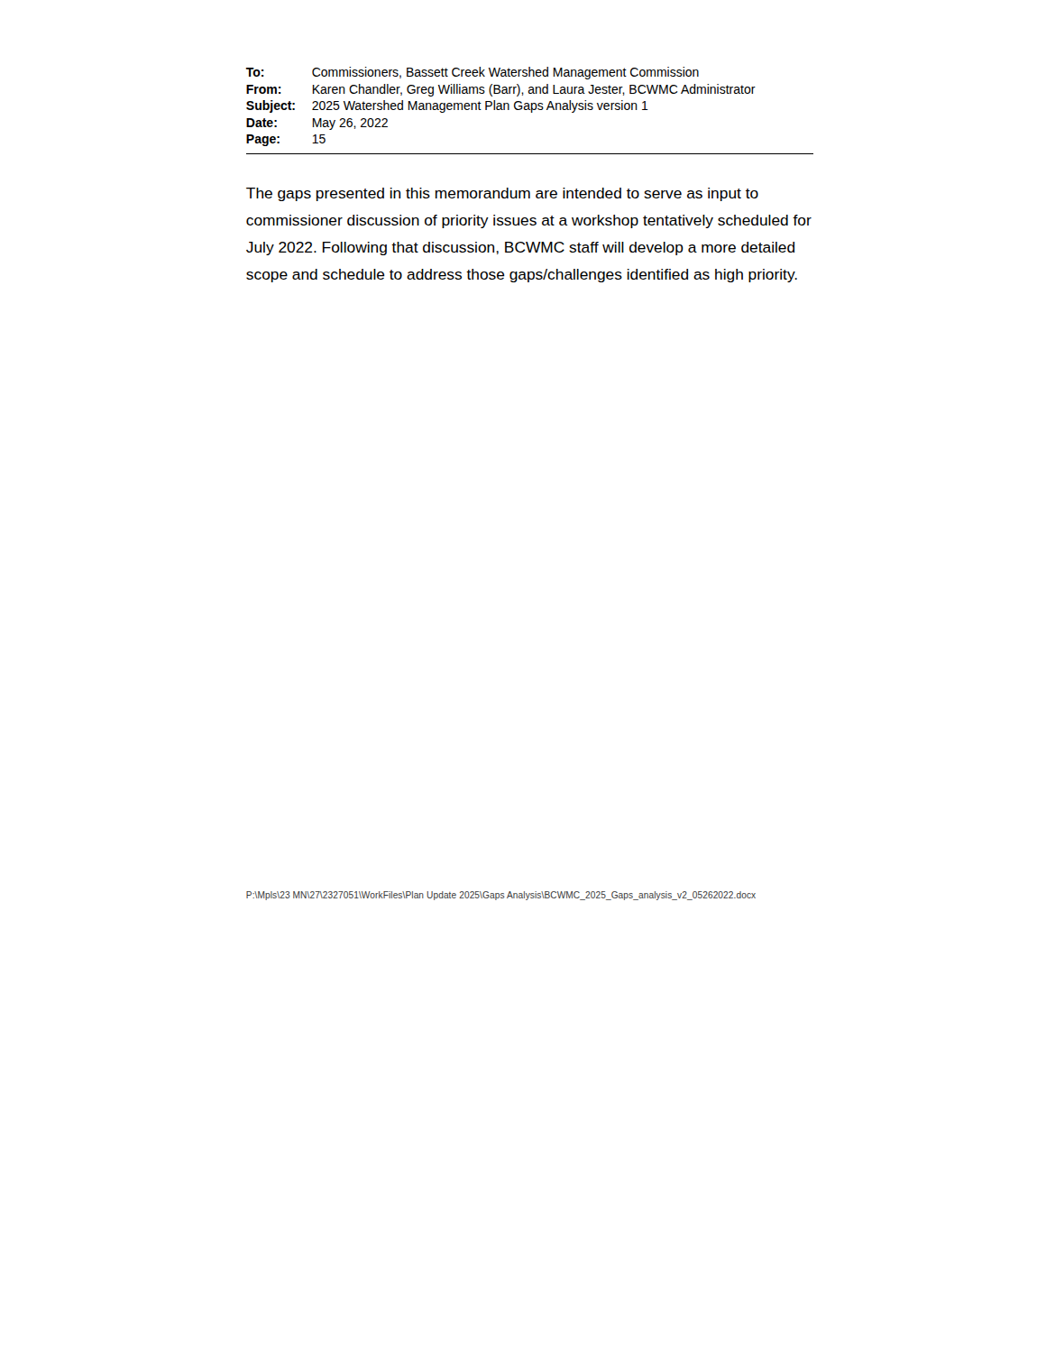| To: | Commissioners, Bassett Creek Watershed Management Commission |
| From: | Karen Chandler, Greg Williams (Barr), and Laura Jester, BCWMC Administrator |
| Subject: | 2025 Watershed Management Plan Gaps Analysis version 1 |
| Date: | May 26, 2022 |
| Page: | 15 |
The gaps presented in this memorandum are intended to serve as input to commissioner discussion of priority issues at a workshop tentatively scheduled for July 2022. Following that discussion, BCWMC staff will develop a more detailed scope and schedule to address those gaps/challenges identified as high priority.
P:\Mpls\23 MN\27\2327051\WorkFiles\Plan Update 2025\Gaps Analysis\BCWMC_2025_Gaps_analysis_v2_05262022.docx